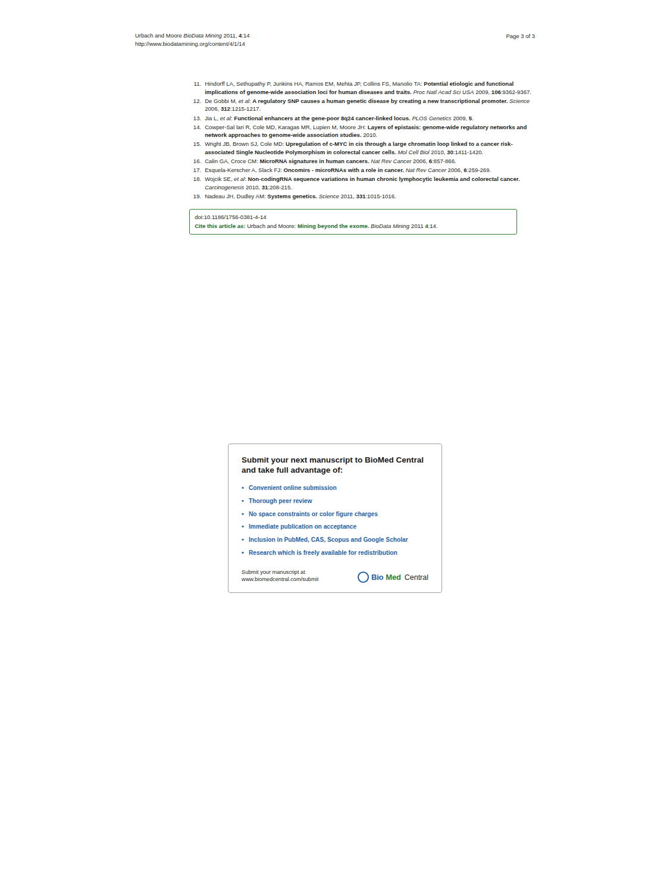Urbach and Moore BioData Mining 2011, 4:14 http://www.biodatamining.org/content/4/1/14
Page 3 of 3
Hindorff LA, Sethupathy P, Junkins HA, Ramos EM, Mehta JP, Collins FS, Manolio TA: Potential etiologic and functional implications of genome-wide association loci for human diseases and traits. Proc Natl Acad Sci USA 2009, 106:9362-9367.
De Gobbi M, et al: A regulatory SNP causes a human genetic disease by creating a new transcriptional promoter. Science 2006, 312:1215-1217.
Jia L, et al: Functional enhancers at the gene-poor 8q24 cancer-linked locus. PLOS Genetics 2009, 5.
Cowper-Sal lari R, Cole MD, Karagas MR, Lupien M, Moore JH: Layers of epistasis: genome-wide regulatory networks and network approaches to genome-wide association studies. 2010.
Wright JB, Brown SJ, Cole MD: Upregulation of c-MYC in cis through a large chromatin loop linked to a cancer risk-associated Single Nucleotide Polymorphism in colorectal cancer cells. Mol Cell Biol 2010, 30:1411-1420.
Calin GA, Croce CM: MicroRNA signatures in human cancers. Nat Rev Cancer 2006, 6:857-866.
Esquela-Kerscher A, Slack FJ: Oncomirs - microRNAs with a role in cancer. Nat Rev Cancer 2006, 6:259-269.
Wojcik SE, et al: Non-codingRNA sequence variations in human chronic lymphocytic leukemia and colorectal cancer. Carcinogenesis 2010, 31:208-215.
Nadeau JH, Dudley AM: Systems genetics. Science 2011, 331:1015-1016.
doi:10.1186/1756-0381-4-14
Cite this article as: Urbach and Moore: Mining beyond the exome. BioData Mining 2011 4:14.
Submit your next manuscript to BioMed Central
and take full advantage of:
Convenient online submission
Thorough peer review
No space constraints or color figure charges
Immediate publication on acceptance
Inclusion in PubMed, CAS, Scopus and Google Scholar
Research which is freely available for redistribution
Submit your manuscript at
www.biomedcentral.com/submit
Bio Med Central